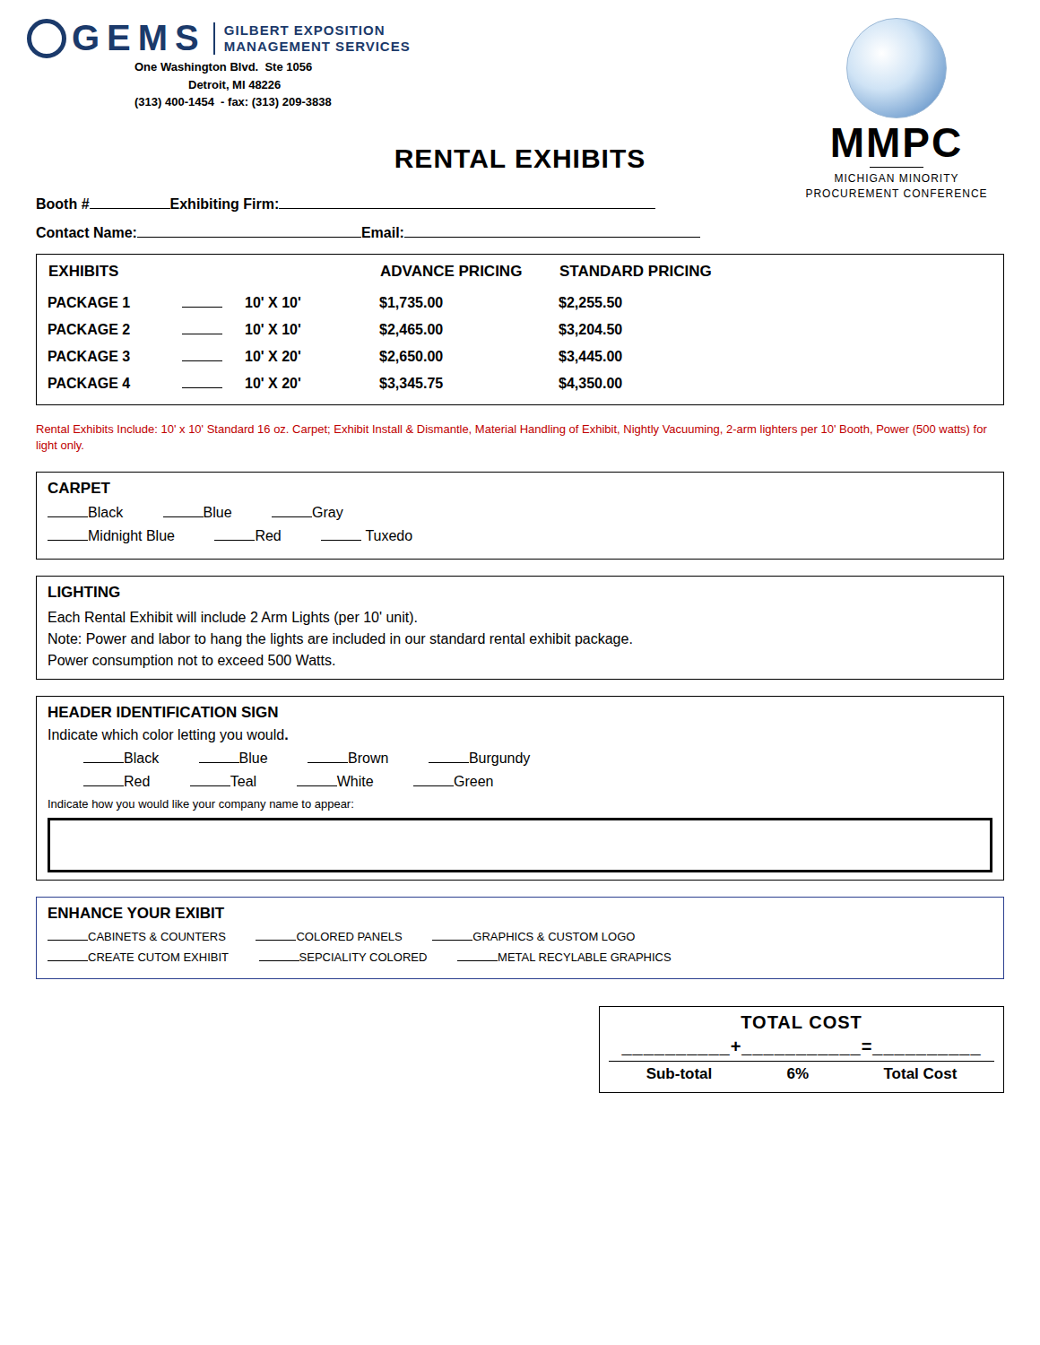GEMS GILBERT EXPOSITION
MANAGEMENT SERVICES
MMPC
MICHIGAN MINORITY
PROCUREMENT CONFERENCE
One Washington Blvd. Ste 1056
Detroit, MI 48226
(313) 400-1454 - fax: (313) 209-3838
RENTAL EXHIBITS
Booth # Exhibiting Firm:
Contact Name: Email:
| EXHIBITS | ADVANCE PRICING | STANDARD PRICING |
| --- | --- | --- |
| PACKAGE 1 | | 10' X 10' | $1,735.00 | $2,255.50 |
| PACKAGE 2 | | 10' X 10' | $2,465.00 | $3,204.50 |
| PACKAGE 3 | | 10' X 20' | $2,650.00 | $3,445.00 |
| PACKAGE 4 | | 10' X 20' | $3,345.75 | $4,350.00 |
Rental Exhibits Include: 10' x 10' Standard 16 oz. Carpet; Exhibit Install & Dismantle, Material Handling of Exhibit, Nightly Vacuuming, 2-arm lighters per 10' Booth, Power (500 watts) for light only.
CARPET
Black Blue Gray
Midnight Blue Red Tuxedo
LIGHTING
Each Rental Exhibit will include 2 Arm Lights (per 10' unit).
Note: Power and labor to hang the lights are included in our standard rental exhibit package.
Power consumption not to exceed 500 Watts.
HEADER IDENTIFICATION SIGN
Indicate which color letting you would.
Black Blue Brown Burgundy
Red Teal White Green
Indicate how you would like your company name to appear:
ENHANCE YOUR EXIBIT
CABINETS & COUNTERS COLORED PANELS GRAPHICS & CUSTOM LOGO
CREATE CUTOM EXHIBIT SEPCIALITY COLORED METAL RECYLABLE GRAPHICS
TOTAL COST
__________+___________=__________
Sub-total 6% Total Cost